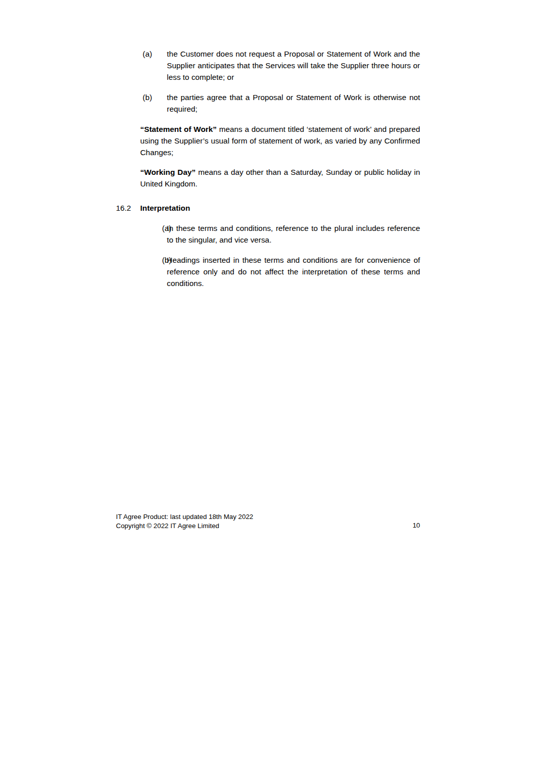(a)
the Customer does not request a Proposal or Statement of Work and the Supplier anticipates that the Services will take the Supplier three hours or less to complete; or
(b)
the parties agree that a Proposal or Statement of Work is otherwise not required;
“Statement of Work” means a document titled ‘statement of work’ and prepared using the Supplier’s usual form of statement of work, as varied by any Confirmed Changes;
“Working Day” means a day other than a Saturday, Sunday or public holiday in United Kingdom.
16.2
Interpretation
(a)
In these terms and conditions, reference to the plural includes reference to the singular, and vice versa.
(b)
Headings inserted in these terms and conditions are for convenience of reference only and do not affect the interpretation of these terms and conditions.
IT Agree Product: last updated 18th May 2022
Copyright © 2022 IT Agree Limited
10